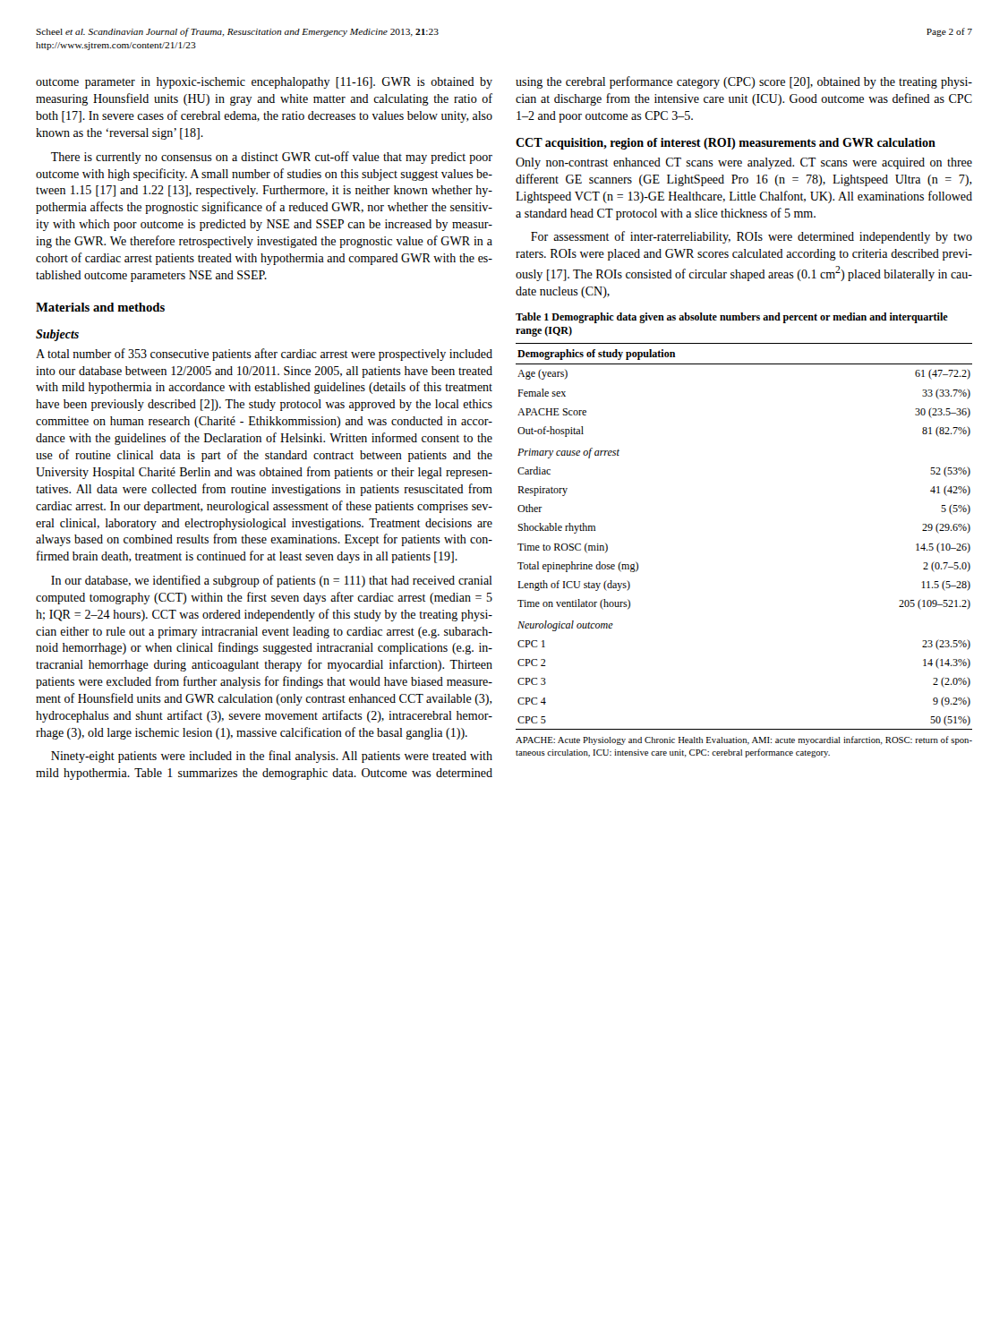Scheel et al. Scandinavian Journal of Trauma, Resuscitation and Emergency Medicine 2013, 21:23
http://www.sjtrem.com/content/21/1/23
Page 2 of 7
outcome parameter in hypoxic-ischemic encephalopathy [11-16]. GWR is obtained by measuring Hounsfield units (HU) in gray and white matter and calculating the ratio of both [17]. In severe cases of cerebral edema, the ratio decreases to values below unity, also known as the ‘reversal sign’ [18].
There is currently no consensus on a distinct GWR cut-off value that may predict poor outcome with high specificity. A small number of studies on this subject suggest values between 1.15 [17] and 1.22 [13], respectively. Furthermore, it is neither known whether hypothermia affects the prognostic significance of a reduced GWR, nor whether the sensitivity with which poor outcome is predicted by NSE and SSEP can be increased by measuring the GWR. We therefore retrospectively investigated the prognostic value of GWR in a cohort of cardiac arrest patients treated with hypothermia and compared GWR with the established outcome parameters NSE and SSEP.
Materials and methods
Subjects
A total number of 353 consecutive patients after cardiac arrest were prospectively included into our database between 12/2005 and 10/2011. Since 2005, all patients have been treated with mild hypothermia in accordance with established guidelines (details of this treatment have been previously described [2]). The study protocol was approved by the local ethics committee on human research (Charité - Ethikkommission) and was conducted in accordance with the guidelines of the Declaration of Helsinki. Written informed consent to the use of routine clinical data is part of the standard contract between patients and the University Hospital Charité Berlin and was obtained from patients or their legal representatives. All data were collected from routine investigations in patients resuscitated from cardiac arrest. In our department, neurological assessment of these patients comprises several clinical, laboratory and electrophysiological investigations. Treatment decisions are always based on combined results from these examinations. Except for patients with confirmed brain death, treatment is continued for at least seven days in all patients [19].
In our database, we identified a subgroup of patients (n = 111) that had received cranial computed tomography (CCT) within the first seven days after cardiac arrest (median = 5 h; IQR = 2–24 hours). CCT was ordered independently of this study by the treating physician either to rule out a primary intracranial event leading to cardiac arrest (e.g. subarachnoid hemorrhage) or when clinical findings suggested intracranial complications (e.g. intracranial hemorrhage during anticoagulant therapy for myocardial infarction). Thirteen patients were excluded from further analysis for findings that would have biased measurement of Hounsfield units and GWR calculation (only contrast enhanced CCT available (3), hydrocephalus and shunt artifact (3), severe movement artifacts (2), intracerebral hemorrhage (3), old large ischemic lesion (1), massive calcification of the basal ganglia (1)).
Ninety-eight patients were included in the final analysis. All patients were treated with mild hypothermia. Table 1 summarizes the demographic data. Outcome was determined using the cerebral performance category (CPC) score [20], obtained by the treating physician at discharge from the intensive care unit (ICU). Good outcome was defined as CPC 1–2 and poor outcome as CPC 3–5.
CCT acquisition, region of interest (ROI) measurements and GWR calculation
Only non-contrast enhanced CT scans were analyzed. CT scans were acquired on three different GE scanners (GE LightSpeed Pro 16 (n = 78), Lightspeed Ultra (n = 7), Lightspeed VCT (n = 13)-GE Healthcare, Little Chalfont, UK). All examinations followed a standard head CT protocol with a slice thickness of 5 mm.
For assessment of inter-raterreliability, ROIs were determined independently by two raters. ROIs were placed and GWR scores calculated according to criteria described previously [17]. The ROIs consisted of circular shaped areas (0.1 cm2) placed bilaterally in caudate nucleus (CN),
Table 1 Demographic data given as absolute numbers and percent or median and interquartile range (IQR)
| Demographics of study population |
| --- |
| Age (years) | 61 (47–72.2) |
| Female sex | 33 (33.7%) |
| APACHE Score | 30 (23.5–36) |
| Out-of-hospital | 81 (82.7%) |
| Primary cause of arrest |
| Cardiac | 52 (53%) |
| Respiratory | 41 (42%) |
| Other | 5 (5%) |
| Shockable rhythm | 29 (29.6%) |
| Time to ROSC (min) | 14.5 (10–26) |
| Total epinephrine dose (mg) | 2 (0.7–5.0) |
| Length of ICU stay (days) | 11.5 (5–28) |
| Time on ventilator (hours) | 205 (109–521.2) |
| Neurological outcome |
| CPC 1 | 23 (23.5%) |
| CPC 2 | 14 (14.3%) |
| CPC 3 | 2 (2.0%) |
| CPC 4 | 9 (9.2%) |
| CPC 5 | 50 (51%) |
APACHE: Acute Physiology and Chronic Health Evaluation, AMI: acute myocardial infarction, ROSC: return of spontaneous circulation, ICU: intensive care unit, CPC: cerebral performance category.